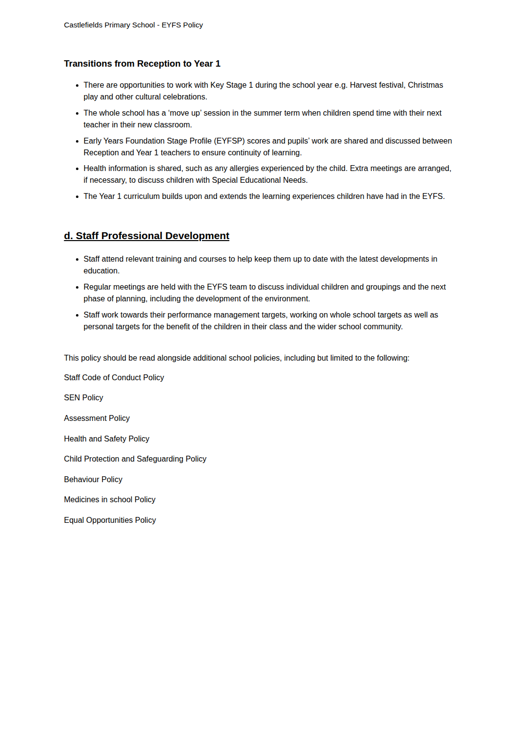Castlefields Primary School - EYFS Policy
Transitions from Reception to Year 1
There are opportunities to work with Key Stage 1 during the school year e.g. Harvest festival, Christmas play and other cultural celebrations.
The whole school has a ‘move up’ session in the summer term when children spend time with their next teacher in their new classroom.
Early Years Foundation Stage Profile (EYFSP) scores and pupils’ work are shared and discussed between Reception and Year 1 teachers to ensure continuity of learning.
Health information is shared, such as any allergies experienced by the child. Extra meetings are arranged, if necessary, to discuss children with Special Educational Needs.
The Year 1 curriculum builds upon and extends the learning experiences children have had in the EYFS.
d. Staff Professional Development
Staff attend relevant training and courses to help keep them up to date with the latest developments in education.
Regular meetings are held with the EYFS team to discuss individual children and groupings and the next phase of planning, including the development of the environment.
Staff work towards their performance management targets, working on whole school targets as well as personal targets for the benefit of the children in their class and the wider school community.
This policy should be read alongside additional school policies, including but limited to the following:
Staff Code of Conduct Policy
SEN Policy
Assessment Policy
Health and Safety Policy
Child Protection and Safeguarding Policy
Behaviour Policy
Medicines in school Policy
Equal Opportunities Policy